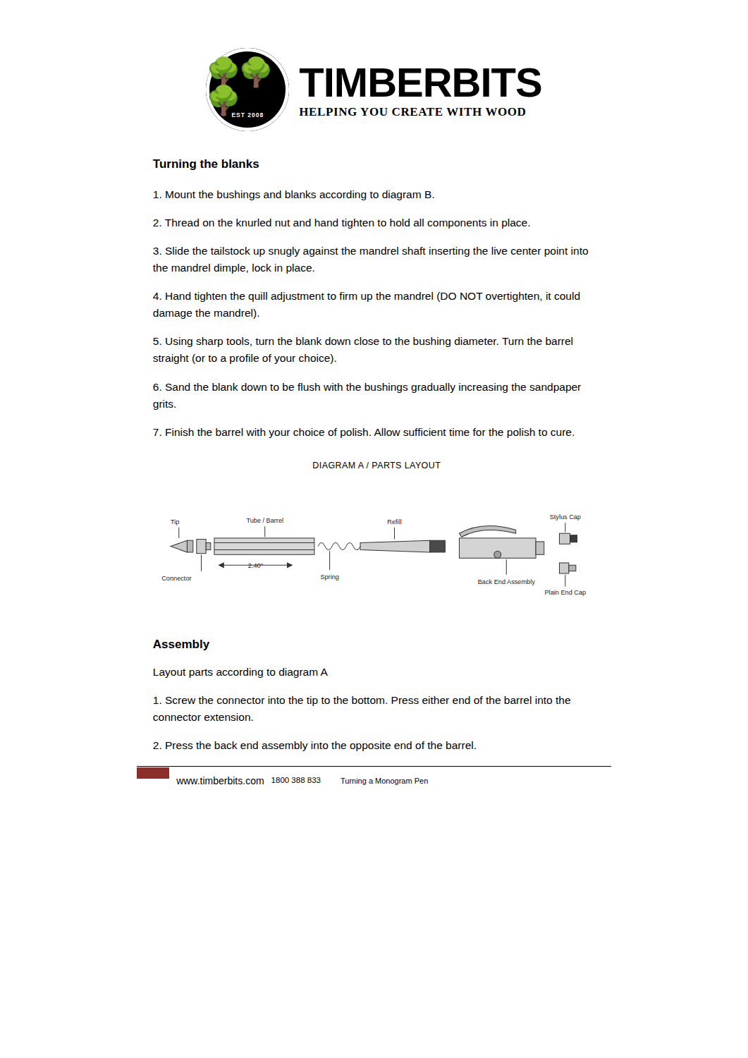🌳🌳🌳
EST 2008
TIMBERBITS
HELPING YOU CREATE WITH WOOD
Turning the blanks
1. Mount the bushings and blanks according to diagram B.
2. Thread on the knurled nut and hand tighten to hold all components in place.
3. Slide the tailstock up snugly against the mandrel shaft inserting the live center point into the mandrel dimple, lock in place.
4. Hand tighten the quill adjustment to firm up the mandrel (DO NOT overtighten, it could damage the mandrel).
5. Using sharp tools, turn the blank down close to the bushing diameter. Turn the barrel straight (or to a profile of your choice).
6. Sand the blank down to be flush with the bushings gradually increasing the sandpaper grits.
7. Finish the barrel with your choice of polish. Allow sufficient time for the polish to cure.
DIAGRAM A / PARTS LAYOUT
Tip Connector Tube / Barrel 2.40" Spring Refill Back End Assembly Stylus Cap Plain End Cap
Assembly
Layout parts according to diagram A
1. Screw the connector into the tip to the bottom. Press either end of the barrel into the connector extension.
2. Press the back end assembly into the opposite end of the barrel.
www.timberbits.com 1800 388 833 Turning a Monogram Pen